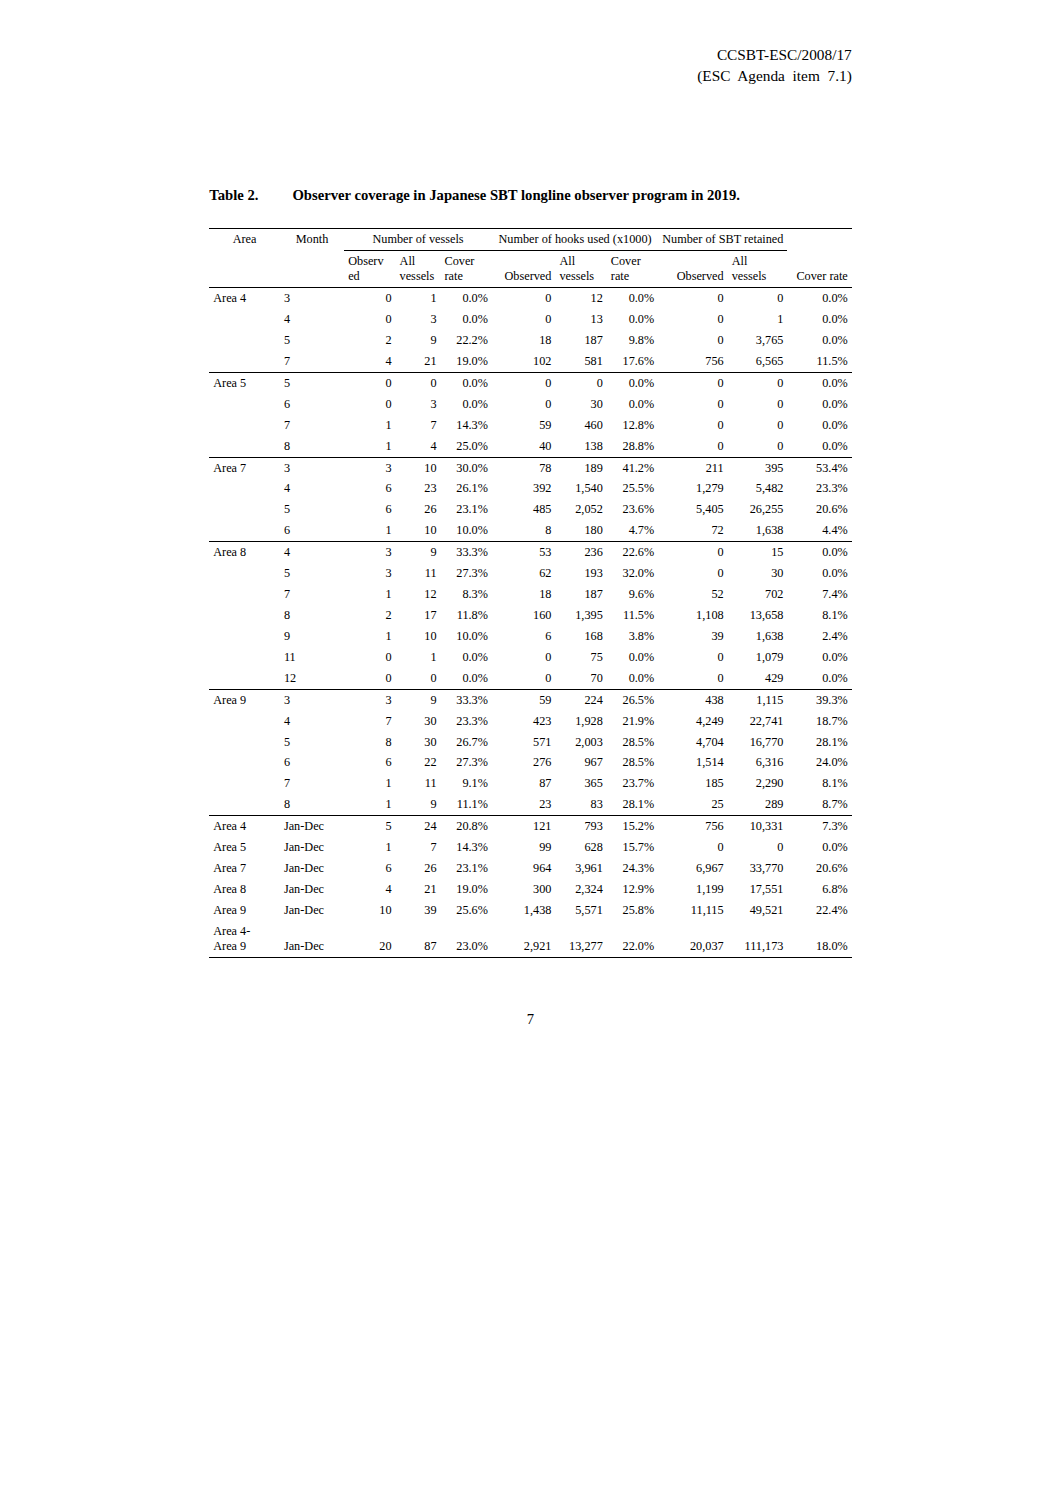CCSBT-ESC/2008/17
(ESC Agenda item 7.1)
Table 2. Observer coverage in Japanese SBT longline observer program in 2019.
| Area | Month | Number of vessels | Number of hooks used (x1000) | Number of SBT retained | |
| --- | --- | --- | --- | --- | --- |
| | | Observ ed | All vessels | Cover rate | Observed | All vessels | Cover rate | Observed | All vessels | Cover rate |
| Area 4 | 3 | 0 | 1 | 0.0% | 0 | 12 | 0.0% | 0 | 0 | 0.0% |
| | 4 | 0 | 3 | 0.0% | 0 | 13 | 0.0% | 0 | 1 | 0.0% |
| | 5 | 2 | 9 | 22.2% | 18 | 187 | 9.8% | 0 | 3,765 | 0.0% |
| | 7 | 4 | 21 | 19.0% | 102 | 581 | 17.6% | 756 | 6,565 | 11.5% |
| Area 5 | 5 | 0 | 0 | 0.0% | 0 | 0 | 0.0% | 0 | 0 | 0.0% |
| | 6 | 0 | 3 | 0.0% | 0 | 30 | 0.0% | 0 | 0 | 0.0% |
| | 7 | 1 | 7 | 14.3% | 59 | 460 | 12.8% | 0 | 0 | 0.0% |
| | 8 | 1 | 4 | 25.0% | 40 | 138 | 28.8% | 0 | 0 | 0.0% |
| Area 7 | 3 | 3 | 10 | 30.0% | 78 | 189 | 41.2% | 211 | 395 | 53.4% |
| | 4 | 6 | 23 | 26.1% | 392 | 1,540 | 25.5% | 1,279 | 5,482 | 23.3% |
| | 5 | 6 | 26 | 23.1% | 485 | 2,052 | 23.6% | 5,405 | 26,255 | 20.6% |
| | 6 | 1 | 10 | 10.0% | 8 | 180 | 4.7% | 72 | 1,638 | 4.4% |
| Area 8 | 4 | 3 | 9 | 33.3% | 53 | 236 | 22.6% | 0 | 15 | 0.0% |
| | 5 | 3 | 11 | 27.3% | 62 | 193 | 32.0% | 0 | 30 | 0.0% |
| | 7 | 1 | 12 | 8.3% | 18 | 187 | 9.6% | 52 | 702 | 7.4% |
| | 8 | 2 | 17 | 11.8% | 160 | 1,395 | 11.5% | 1,108 | 13,658 | 8.1% |
| | 9 | 1 | 10 | 10.0% | 6 | 168 | 3.8% | 39 | 1,638 | 2.4% |
| | 11 | 0 | 1 | 0.0% | 0 | 75 | 0.0% | 0 | 1,079 | 0.0% |
| | 12 | 0 | 0 | 0.0% | 0 | 70 | 0.0% | 0 | 429 | 0.0% |
| Area 9 | 3 | 3 | 9 | 33.3% | 59 | 224 | 26.5% | 438 | 1,115 | 39.3% |
| | 4 | 7 | 30 | 23.3% | 423 | 1,928 | 21.9% | 4,249 | 22,741 | 18.7% |
| | 5 | 8 | 30 | 26.7% | 571 | 2,003 | 28.5% | 4,704 | 16,770 | 28.1% |
| | 6 | 6 | 22 | 27.3% | 276 | 967 | 28.5% | 1,514 | 6,316 | 24.0% |
| | 7 | 1 | 11 | 9.1% | 87 | 365 | 23.7% | 185 | 2,290 | 8.1% |
| | 8 | 1 | 9 | 11.1% | 23 | 83 | 28.1% | 25 | 289 | 8.7% |
| Area 4 | Jan-Dec | 5 | 24 | 20.8% | 121 | 793 | 15.2% | 756 | 10,331 | 7.3% |
| Area 5 | Jan-Dec | 1 | 7 | 14.3% | 99 | 628 | 15.7% | 0 | 0 | 0.0% |
| Area 7 | Jan-Dec | 6 | 26 | 23.1% | 964 | 3,961 | 24.3% | 6,967 | 33,770 | 20.6% |
| Area 8 | Jan-Dec | 4 | 21 | 19.0% | 300 | 2,324 | 12.9% | 1,199 | 17,551 | 6.8% |
| Area 9 | Jan-Dec | 10 | 39 | 25.6% | 1,438 | 5,571 | 25.8% | 11,115 | 49,521 | 22.4% |
| Area 4- Area 9 | Jan-Dec | 20 | 87 | 23.0% | 2,921 | 13,277 | 22.0% | 20,037 | 111,173 | 18.0% |
7